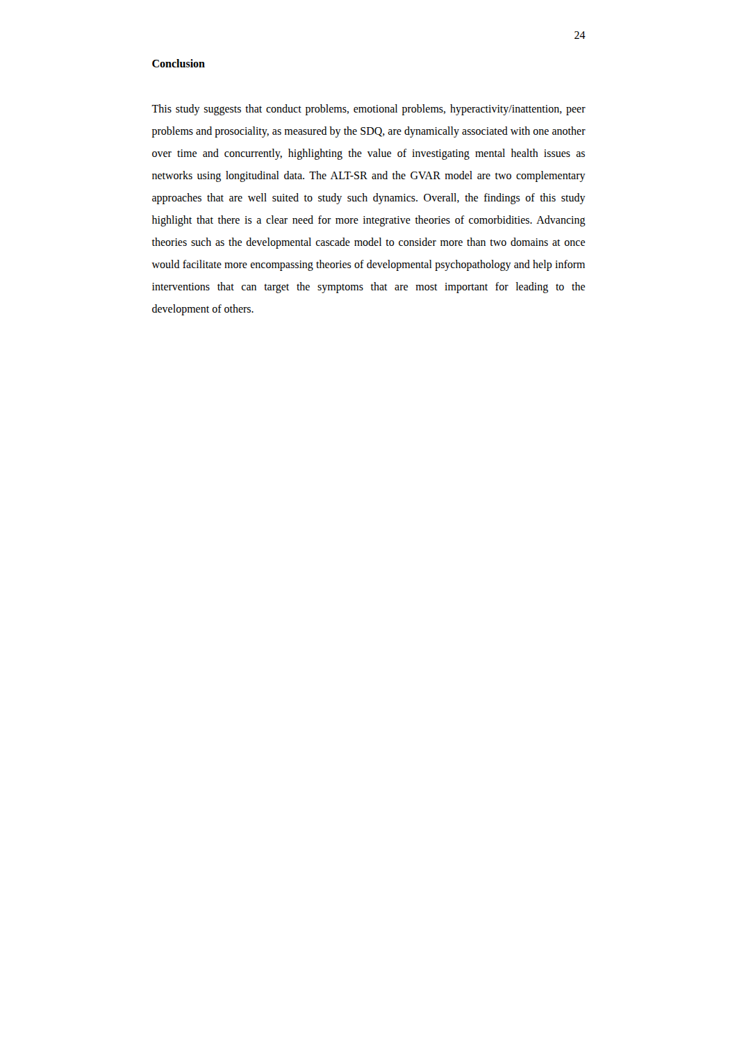24
Conclusion
This study suggests that conduct problems, emotional problems, hyperactivity/inattention, peer problems and prosociality, as measured by the SDQ, are dynamically associated with one another over time and concurrently, highlighting the value of investigating mental health issues as networks using longitudinal data. The ALT-SR and the GVAR model are two complementary approaches that are well suited to study such dynamics. Overall, the findings of this study highlight that there is a clear need for more integrative theories of comorbidities. Advancing theories such as the developmental cascade model to consider more than two domains at once would facilitate more encompassing theories of developmental psychopathology and help inform interventions that can target the symptoms that are most important for leading to the development of others.